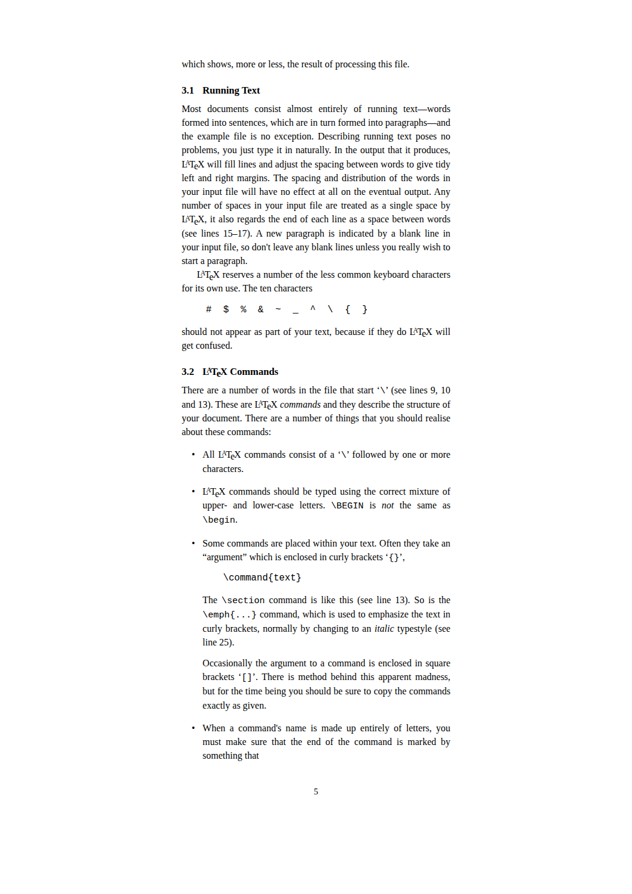which shows, more or less, the result of processing this file.
3.1 Running Text
Most documents consist almost entirely of running text—words formed into sentences, which are in turn formed into paragraphs—and the example file is no exception. Describing running text poses no problems, you just type it in naturally. In the output that it produces, La Te X will fill lines and adjust the spacing between words to give tidy left and right margins. The spacing and distribution of the words in your input file will have no effect at all on the eventual output. Any number of spaces in your input file are treated as a single space by La Te X, it also regards the end of each line as a space between words (see lines 15–17). A new paragraph is indicated by a blank line in your input file, so don't leave any blank lines unless you really wish to start a paragraph.
La Te X reserves a number of the less common keyboard characters for its own use. The ten characters
# $ % & ~ _ ^ \ { }
should not appear as part of your text, because if they do La Te X will get confused.
3.2 La Te X Commands
There are a number of words in the file that start ‘\’ (see lines 9, 10 and 13). These are La Te X commands and they describe the structure of your document. There are a number of things that you should realise about these commands:
All La Te X commands consist of a ‘\’ followed by one or more characters.
La Te X commands should be typed using the correct mixture of upper- and lower-case letters. \BEGIN is not the same as \begin.
Some commands are placed within your text. Often they take an “argument” which is enclosed in curly brackets ‘{}’,
\command{text}
The \section command is like this (see line 13). So is the \emph{...} command, which is used to emphasize the text in curly brackets, normally by changing to an italic typestyle (see line 25).
Occasionally the argument to a command is enclosed in square brackets ‘[]’. There is method behind this apparent madness, but for the time being you should be sure to copy the commands exactly as given.
When a command's name is made up entirely of letters, you must make sure that the end of the command is marked by something that
5